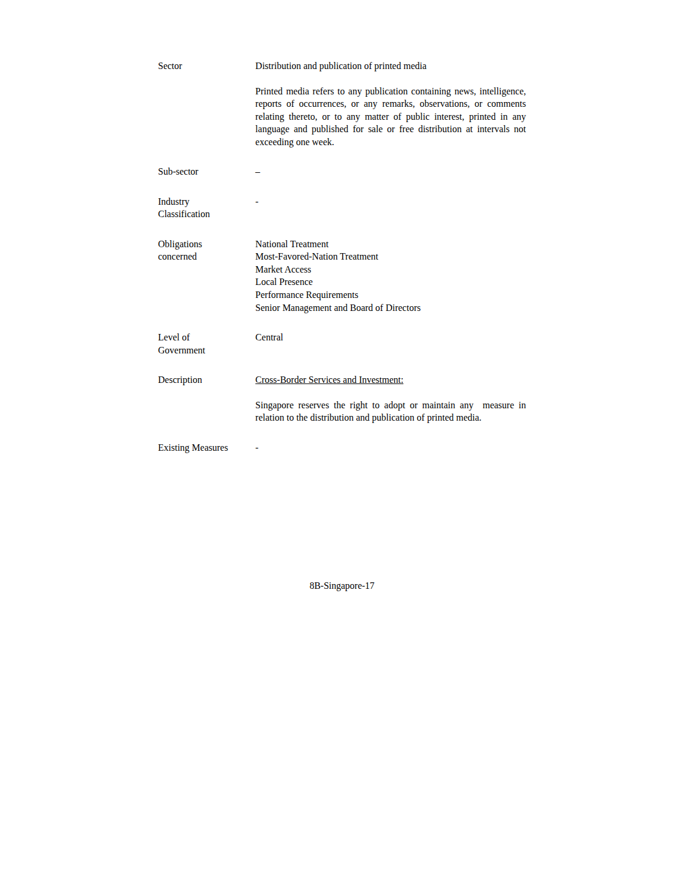| Sector | Distribution and publication of printed media Printed media refers to any publication containing news, intelligence, reports of occurrences, or any remarks, observations, or comments relating thereto, or to any matter of public interest, printed in any language and published for sale or free distribution at intervals not exceeding one week. |
| Sub-sector | – |
| Industry Classification | - |
| Obligations concerned | National Treatment Most-Favored-Nation Treatment Market Access Local Presence Performance Requirements Senior Management and Board of Directors |
| Level of Government | Central |
| Description | Cross-Border Services and Investment: Singapore reserves the right to adopt or maintain any measure in relation to the distribution and publication of printed media. |
| Existing Measures | - |
8B-Singapore-17